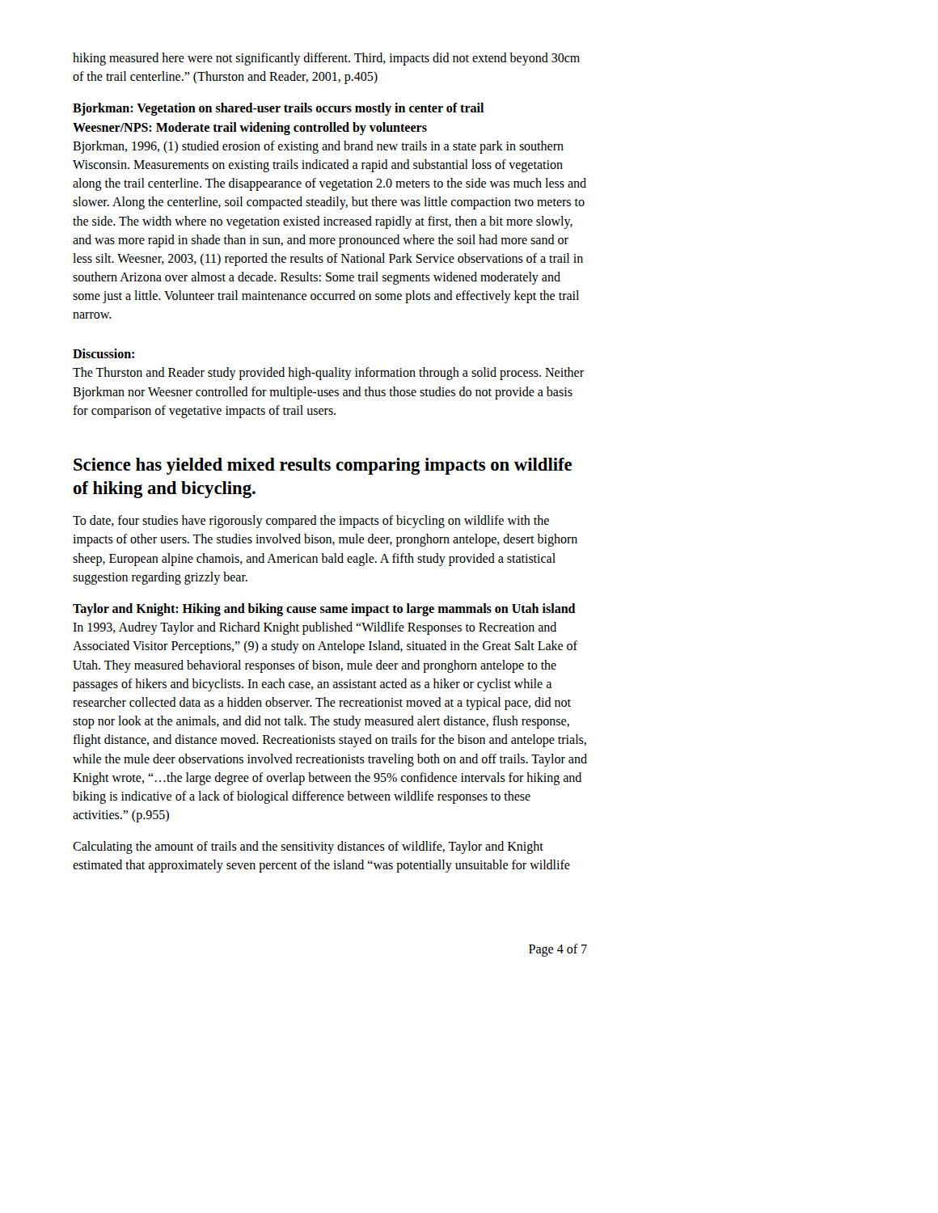hiking measured here were not significantly different. Third, impacts did not extend beyond 30cm of the trail centerline.” (Thurston and Reader, 2001, p.405)
Bjorkman: Vegetation on shared-user trails occurs mostly in center of trail
Weesner/NPS: Moderate trail widening controlled by volunteers
Bjorkman, 1996, (1) studied erosion of existing and brand new trails in a state park in southern Wisconsin. Measurements on existing trails indicated a rapid and substantial loss of vegetation along the trail centerline. The disappearance of vegetation 2.0 meters to the side was much less and slower. Along the centerline, soil compacted steadily, but there was little compaction two meters to the side. The width where no vegetation existed increased rapidly at first, then a bit more slowly, and was more rapid in shade than in sun, and more pronounced where the soil had more sand or less silt. Weesner, 2003, (11) reported the results of National Park Service observations of a trail in southern Arizona over almost a decade. Results: Some trail segments widened moderately and some just a little. Volunteer trail maintenance occurred on some plots and effectively kept the trail narrow.
Discussion:
The Thurston and Reader study provided high-quality information through a solid process. Neither Bjorkman nor Weesner controlled for multiple-uses and thus those studies do not provide a basis for comparison of vegetative impacts of trail users.
Science has yielded mixed results comparing impacts on wildlife of hiking and bicycling.
To date, four studies have rigorously compared the impacts of bicycling on wildlife with the impacts of other users. The studies involved bison, mule deer, pronghorn antelope, desert bighorn sheep, European alpine chamois, and American bald eagle. A fifth study provided a statistical suggestion regarding grizzly bear.
Taylor and Knight: Hiking and biking cause same impact to large mammals on Utah island
In 1993, Audrey Taylor and Richard Knight published “Wildlife Responses to Recreation and Associated Visitor Perceptions,” (9) a study on Antelope Island, situated in the Great Salt Lake of Utah. They measured behavioral responses of bison, mule deer and pronghorn antelope to the passages of hikers and bicyclists. In each case, an assistant acted as a hiker or cyclist while a researcher collected data as a hidden observer. The recreationist moved at a typical pace, did not stop nor look at the animals, and did not talk. The study measured alert distance, flush response, flight distance, and distance moved. Recreationists stayed on trails for the bison and antelope trials, while the mule deer observations involved recreationists traveling both on and off trails. Taylor and Knight wrote, “…the large degree of overlap between the 95% confidence intervals for hiking and biking is indicative of a lack of biological difference between wildlife responses to these activities.” (p.955)
Calculating the amount of trails and the sensitivity distances of wildlife, Taylor and Knight estimated that approximately seven percent of the island “was potentially unsuitable for wildlife
Page 4 of 7